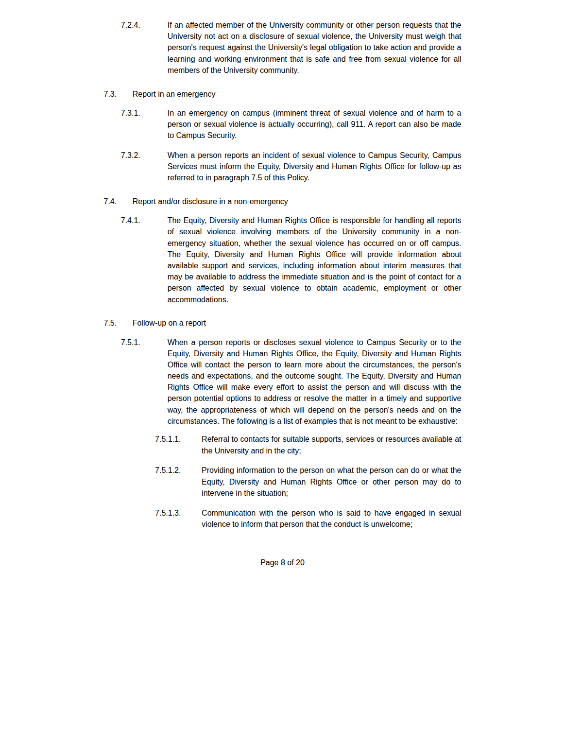7.2.4. If an affected member of the University community or other person requests that the University not act on a disclosure of sexual violence, the University must weigh that person's request against the University's legal obligation to take action and provide a learning and working environment that is safe and free from sexual violence for all members of the University community.
7.3. Report in an emergency
7.3.1. In an emergency on campus (imminent threat of sexual violence and of harm to a person or sexual violence is actually occurring), call 911. A report can also be made to Campus Security.
7.3.2. When a person reports an incident of sexual violence to Campus Security, Campus Services must inform the Equity, Diversity and Human Rights Office for follow-up as referred to in paragraph 7.5 of this Policy.
7.4. Report and/or disclosure in a non-emergency
7.4.1. The Equity, Diversity and Human Rights Office is responsible for handling all reports of sexual violence involving members of the University community in a non-emergency situation, whether the sexual violence has occurred on or off campus. The Equity, Diversity and Human Rights Office will provide information about available support and services, including information about interim measures that may be available to address the immediate situation and is the point of contact for a person affected by sexual violence to obtain academic, employment or other accommodations.
7.5. Follow-up on a report
7.5.1. When a person reports or discloses sexual violence to Campus Security or to the Equity, Diversity and Human Rights Office, the Equity, Diversity and Human Rights Office will contact the person to learn more about the circumstances, the person's needs and expectations, and the outcome sought. The Equity, Diversity and Human Rights Office will make every effort to assist the person and will discuss with the person potential options to address or resolve the matter in a timely and supportive way, the appropriateness of which will depend on the person's needs and on the circumstances. The following is a list of examples that is not meant to be exhaustive:
7.5.1.1. Referral to contacts for suitable supports, services or resources available at the University and in the city;
7.5.1.2. Providing information to the person on what the person can do or what the Equity, Diversity and Human Rights Office or other person may do to intervene in the situation;
7.5.1.3. Communication with the person who is said to have engaged in sexual violence to inform that person that the conduct is unwelcome;
Page 8 of 20